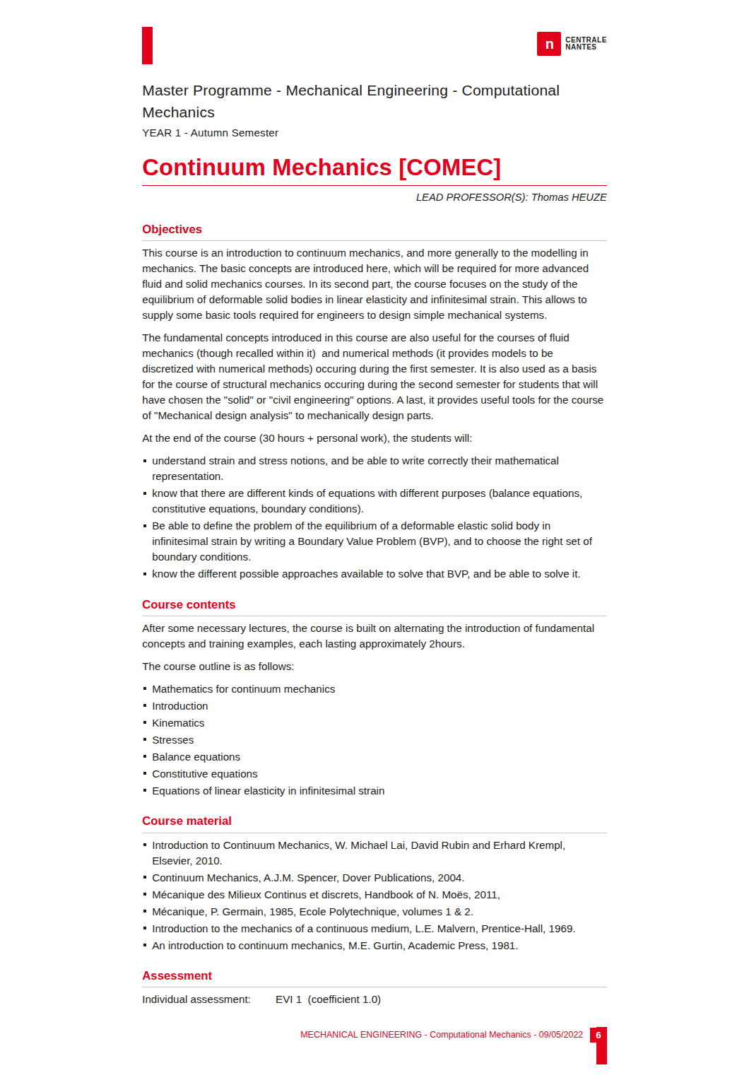n
CENTRALE
NANTES
Master Programme - Mechanical Engineering - Computational Mechanics
YEAR 1 - Autumn Semester
Continuum Mechanics [COMEC]
LEAD PROFESSOR(S): Thomas HEUZE
Objectives
This course is an introduction to continuum mechanics, and more generally to the modelling in mechanics. The basic concepts are introduced here, which will be required for more advanced fluid and solid mechanics courses. In its second part, the course focuses on the study of the equilibrium of deformable solid bodies in linear elasticity and infinitesimal strain. This allows to supply some basic tools required for engineers to design simple mechanical systems.
The fundamental concepts introduced in this course are also useful for the courses of fluid mechanics (though recalled within it) and numerical methods (it provides models to be discretized with numerical methods) occuring during the first semester. It is also used as a basis for the course of structural mechanics occuring during the second semester for students that will have chosen the "solid" or "civil engineering" options. A last, it provides useful tools for the course of "Mechanical design analysis" to mechanically design parts.
At the end of the course (30 hours + personal work), the students will:
understand strain and stress notions, and be able to write correctly their mathematical representation.
know that there are different kinds of equations with different purposes (balance equations, constitutive equations, boundary conditions).
Be able to define the problem of the equilibrium of a deformable elastic solid body in infinitesimal strain by writing a Boundary Value Problem (BVP), and to choose the right set of boundary conditions.
know the different possible approaches available to solve that BVP, and be able to solve it.
Course contents
After some necessary lectures, the course is built on alternating the introduction of fundamental concepts and training examples, each lasting approximately 2hours.
The course outline is as follows:
Mathematics for continuum mechanics
Introduction
Kinematics
Stresses
Balance equations
Constitutive equations
Equations of linear elasticity in infinitesimal strain
Course material
Introduction to Continuum Mechanics, W. Michael Lai, David Rubin and Erhard Krempl, Elsevier, 2010.
Continuum Mechanics, A.J.M. Spencer, Dover Publications, 2004.
Mécanique des Milieux Continus et discrets, Handbook of N. Moës, 2011,
Mécanique, P. Germain, 1985, Ecole Polytechnique, volumes 1 & 2.
Introduction to the mechanics of a continuous medium, L.E. Malvern, Prentice-Hall, 1969.
An introduction to continuum mechanics, M.E. Gurtin, Academic Press, 1981.
Assessment
Individual assessment: EVI 1 (coefficient 1.0)
MECHANICAL ENGINEERING - Computational Mechanics - 09/05/2022 6